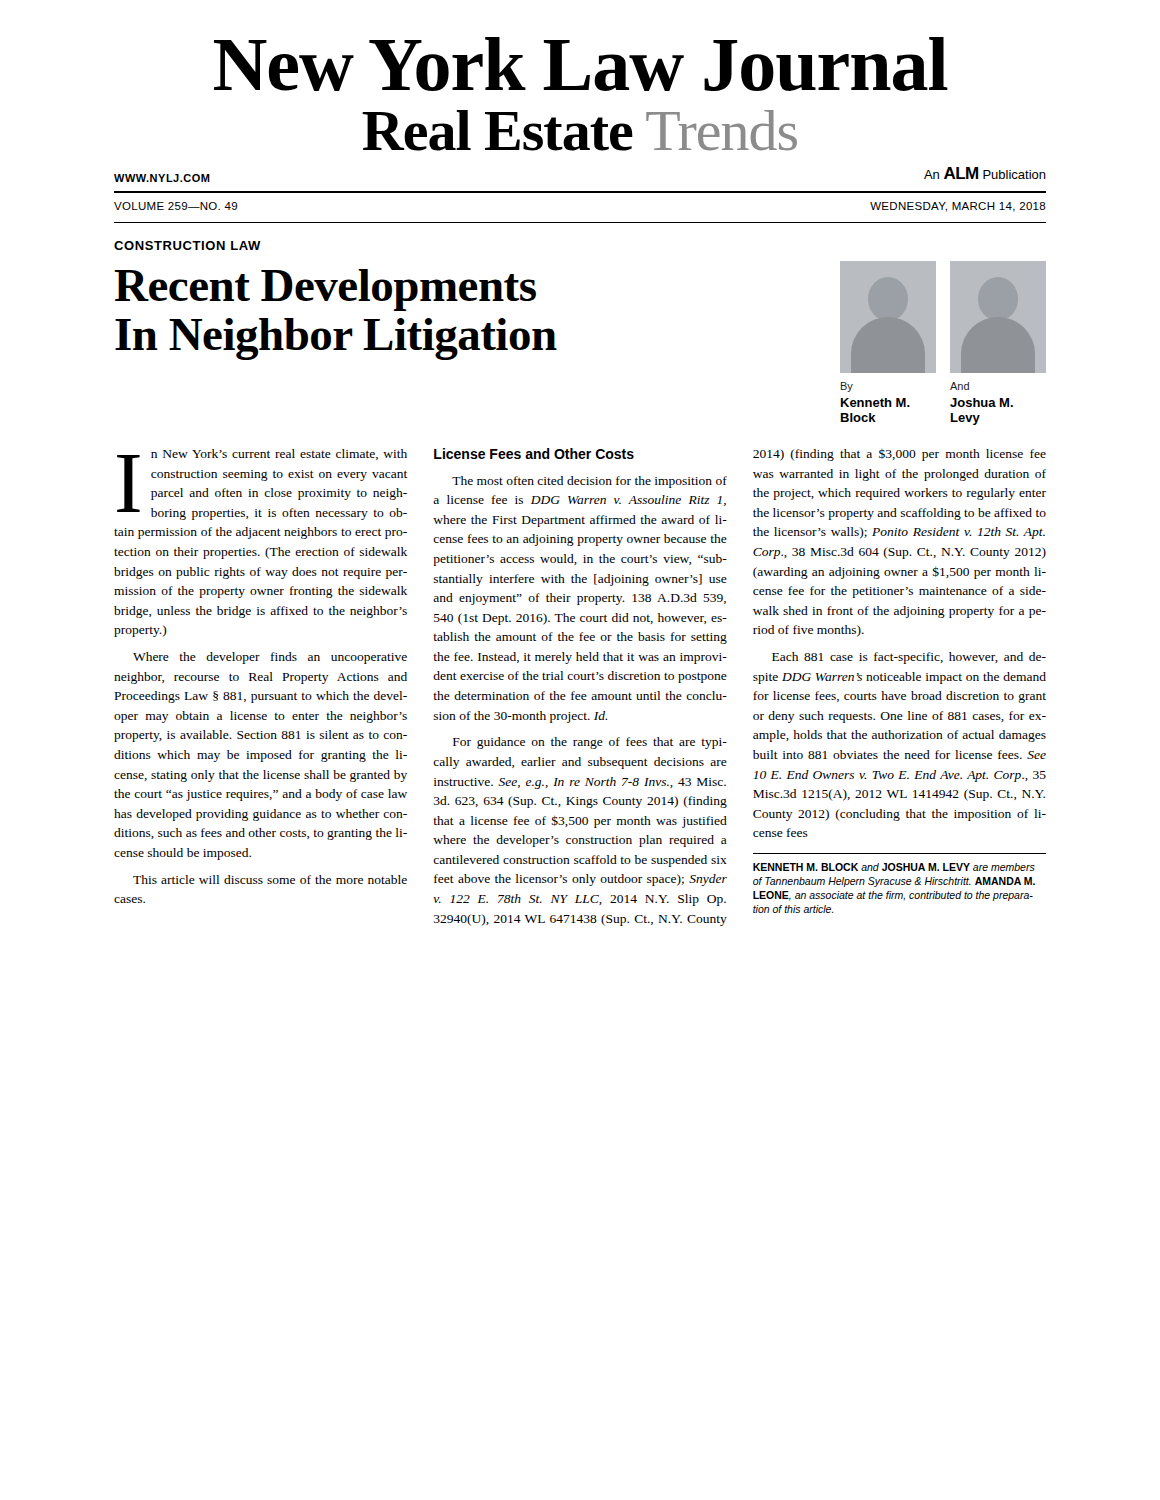New York Law Journal
Real Estate Trends
WWW.NYLJ.COM
An ALM Publication
VOLUME 259—NO. 49
WEDNESDAY, MARCH 14, 2018
CONSTRUCTION LAW
Recent Developments
In Neighbor Litigation
By
Kenneth M.
Block
And
Joshua M.
Levy
In New York’s current real estate climate, with construction seeming to exist on every vacant parcel and often in close proximity to neighboring properties, it is often necessary to obtain permission of the adjacent neighbors to erect protection on their properties. (The erection of sidewalk bridges on public rights of way does not require permission of the property owner fronting the sidewalk bridge, unless the bridge is affixed to the neighbor’s property.)
Where the developer finds an uncooperative neighbor, recourse to Real Property Actions and Proceedings Law § 881, pursuant to which the developer may obtain a license to enter the neighbor’s property, is available. Section 881 is silent as to conditions which may be imposed for granting the license, stating only that the license shall be granted by the court “as justice requires,” and a body of case law has developed providing guidance as to whether conditions, such as fees and other costs, to granting the license should be imposed.
This article will discuss some of the more notable cases.
License Fees and Other Costs
The most often cited decision for the imposition of a license fee is DDG Warren v. Assouline Ritz 1, where the First Department affirmed the award of license fees to an adjoining property owner because the petitioner’s access would, in the court’s view, “substantially interfere with the [adjoining owner’s] use and enjoyment” of their property. 138 A.D.3d 539, 540 (1st Dept. 2016). The court did not, however, establish the amount of the fee or the basis for setting the fee. Instead, it merely held that it was an improvident exercise of the trial court’s discretion to postpone the determination of the fee amount until the conclusion of the 30-month project. Id.
For guidance on the range of fees that are typically awarded, earlier and subsequent decisions are instructive. See, e.g., In re North 7-8 Invs., 43 Misc. 3d. 623, 634 (Sup. Ct., Kings County 2014) (finding that a license fee of $3,500 per month was justified where the developer’s construction plan required a cantilevered construction scaffold to be suspended six feet above the licensor’s only outdoor space); Snyder v. 122 E. 78th St. NY LLC, 2014 N.Y. Slip Op. 32940(U), 2014 WL 6471438 (Sup. Ct., N.Y. County 2014) (finding that a $3,000 per month license fee was warranted in light of the prolonged duration of the project, which required workers to regularly enter the licensor’s property and scaffolding to be affixed to the licensor’s walls); Ponito Resident v. 12th St. Apt. Corp., 38 Misc.3d 604 (Sup. Ct., N.Y. County 2012) (awarding an adjoining owner a $1,500 per month license fee for the petitioner’s maintenance of a sidewalk shed in front of the adjoining property for a period of five months).
Each 881 case is fact-specific, however, and despite DDG Warren’s noticeable impact on the demand for license fees, courts have broad discretion to grant or deny such requests. One line of 881 cases, for example, holds that the authorization of actual damages built into 881 obviates the need for license fees. See 10 E. End Owners v. Two E. End Ave. Apt. Corp., 35 Misc.3d 1215(A), 2012 WL 1414942 (Sup. Ct., N.Y. County 2012) (concluding that the imposition of license fees
KENNETH M. BLOCK and JOSHUA M. LEVY are members of Tannenbaum Helpern Syracuse & Hirschtritt. AMANDA M. LEONE, an associate at the firm, contributed to the preparation of this article.